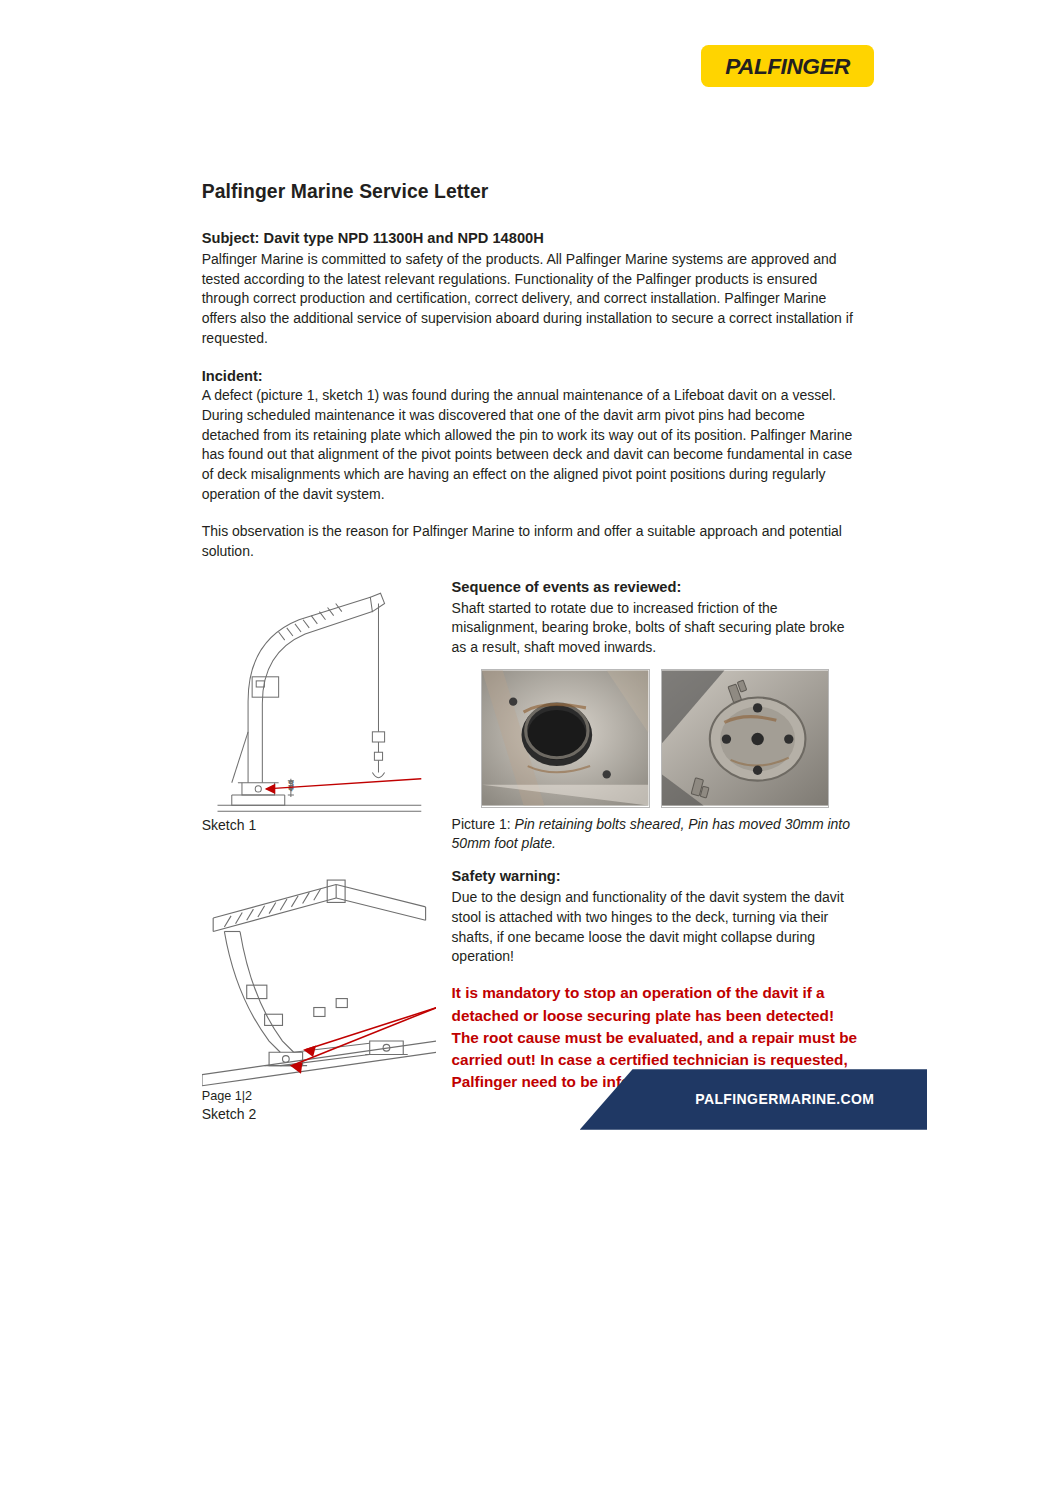PALFINGER
Palfinger Marine Service Letter
Subject: Davit type NPD 11300H and NPD 14800H
Palfinger Marine is committed to safety of the products. All Palfinger Marine systems are approved and tested according to the latest relevant regulations. Functionality of the Palfinger products is ensured through correct production and certification, correct delivery, and correct installation. Palfinger Marine offers also the additional service of supervision aboard during installation to secure a correct installation if requested.
Incident:
A defect (picture 1, sketch 1) was found during the annual maintenance of a Lifeboat davit on a vessel. During scheduled maintenance it was discovered that one of the davit arm pivot pins had become detached from its retaining plate which allowed the pin to work its way out of its position. Palfinger Marine has found out that alignment of the pivot points between deck and davit can become fundamental in case of deck misalignments which are having an effect on the aligned pivot point positions during regularly operation of the davit system.
This observation is the reason for Palfinger Marine to inform and offer a suitable approach and potential solution.
410
Sketch 1
Sequence of events as reviewed:
Shaft started to rotate due to increased friction of the misalignment, bearing broke, bolts of shaft securing plate broke as a result, shaft moved inwards.
Picture 1: Pin retaining bolts sheared, Pin has moved 30mm into 50mm foot plate.
Sketch 2
Safety warning:
Due to the design and functionality of the davit system the davit stool is attached with two hinges to the deck, turning via their shafts, if one became loose the davit might collapse during operation!
It is mandatory to stop an operation of the davit if a detached or loose securing plate has been detected! The root cause must be evaluated, and a repair must be carried out! In case a certified technician is requested, Palfinger need to be informed!
Page 1|2
PALFINGERMARINE.COM